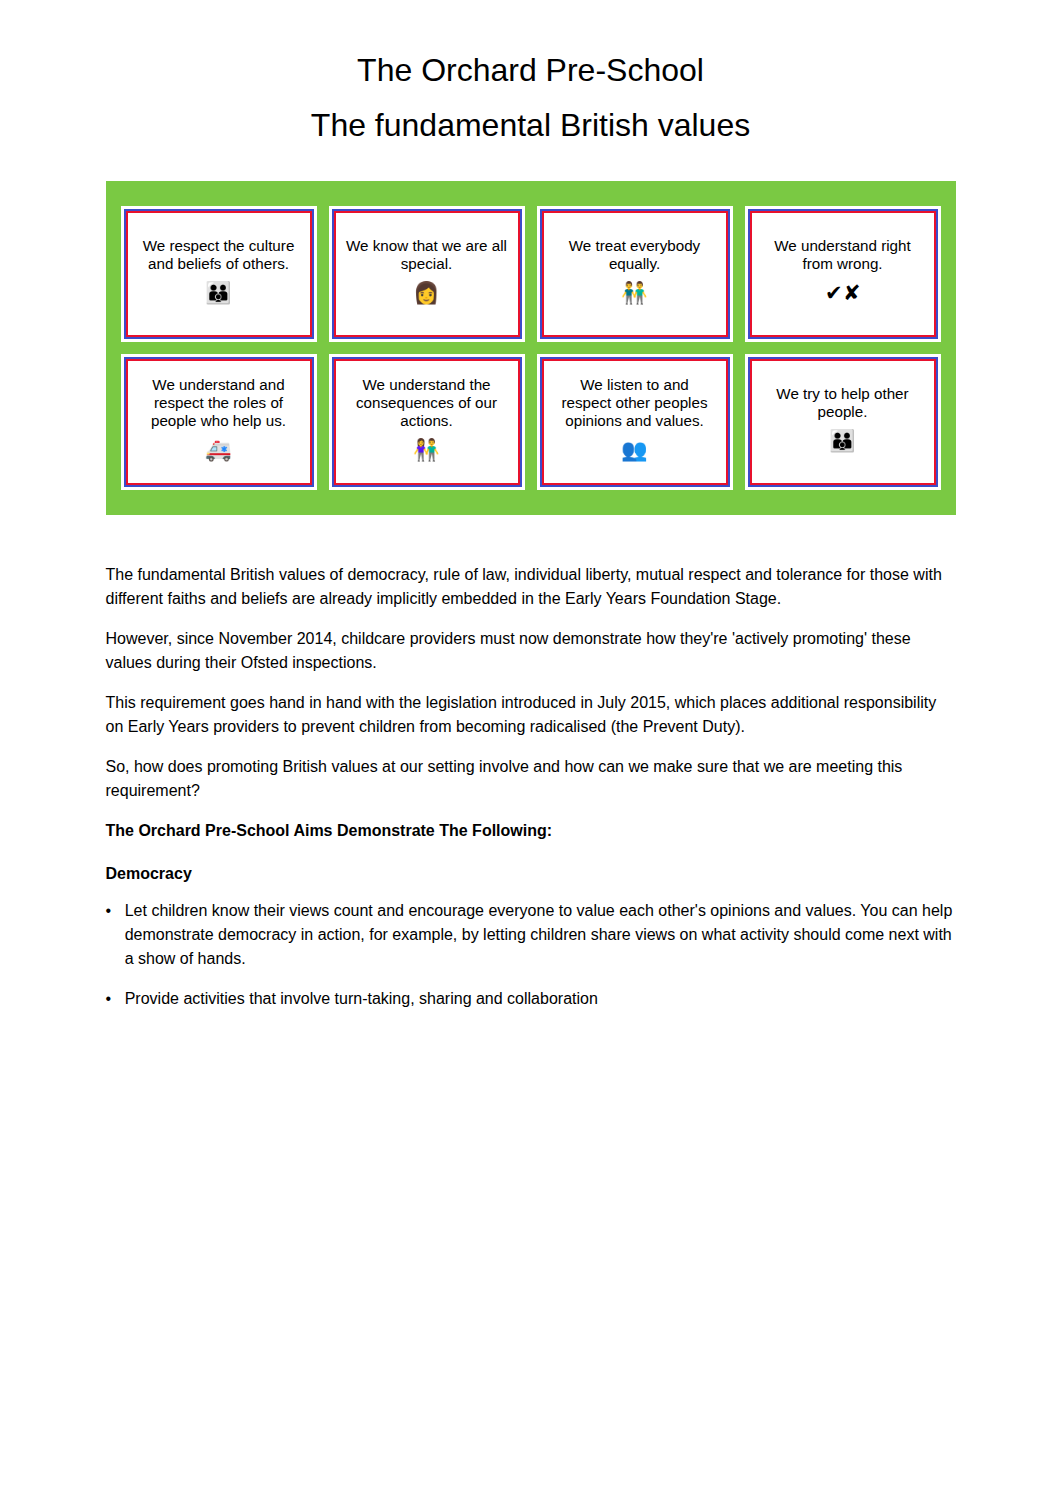The Orchard Pre-School
The fundamental British values
We respect the culture and beliefs of others.👪
We know that we are all special.👩
We treat everybody equally.👬
We understand right from wrong.✔✘
We understand and respect the roles of people who help us.🚑
We understand the consequences of our actions.👫
We listen to and respect other peoples opinions and values.👥
We try to help other people.👪
The fundamental British values of democracy, rule of law, individual liberty, mutual respect and tolerance for those with different faiths and beliefs are already implicitly embedded in the Early Years Foundation Stage.
However, since November 2014, childcare providers must now demonstrate how they're 'actively promoting' these values during their Ofsted inspections.
This requirement goes hand in hand with the legislation introduced in July 2015, which places additional responsibility on Early Years providers to prevent children from becoming radicalised (the Prevent Duty).
So, how does promoting British values at our setting involve and how can we make sure that we are meeting this requirement?
The Orchard Pre-School Aims Demonstrate The Following:
Democracy
Let children know their views count and encourage everyone to value each other's opinions and values. You can help demonstrate democracy in action, for example, by letting children share views on what activity should come next with a show of hands.
Provide activities that involve turn-taking, sharing and collaboration